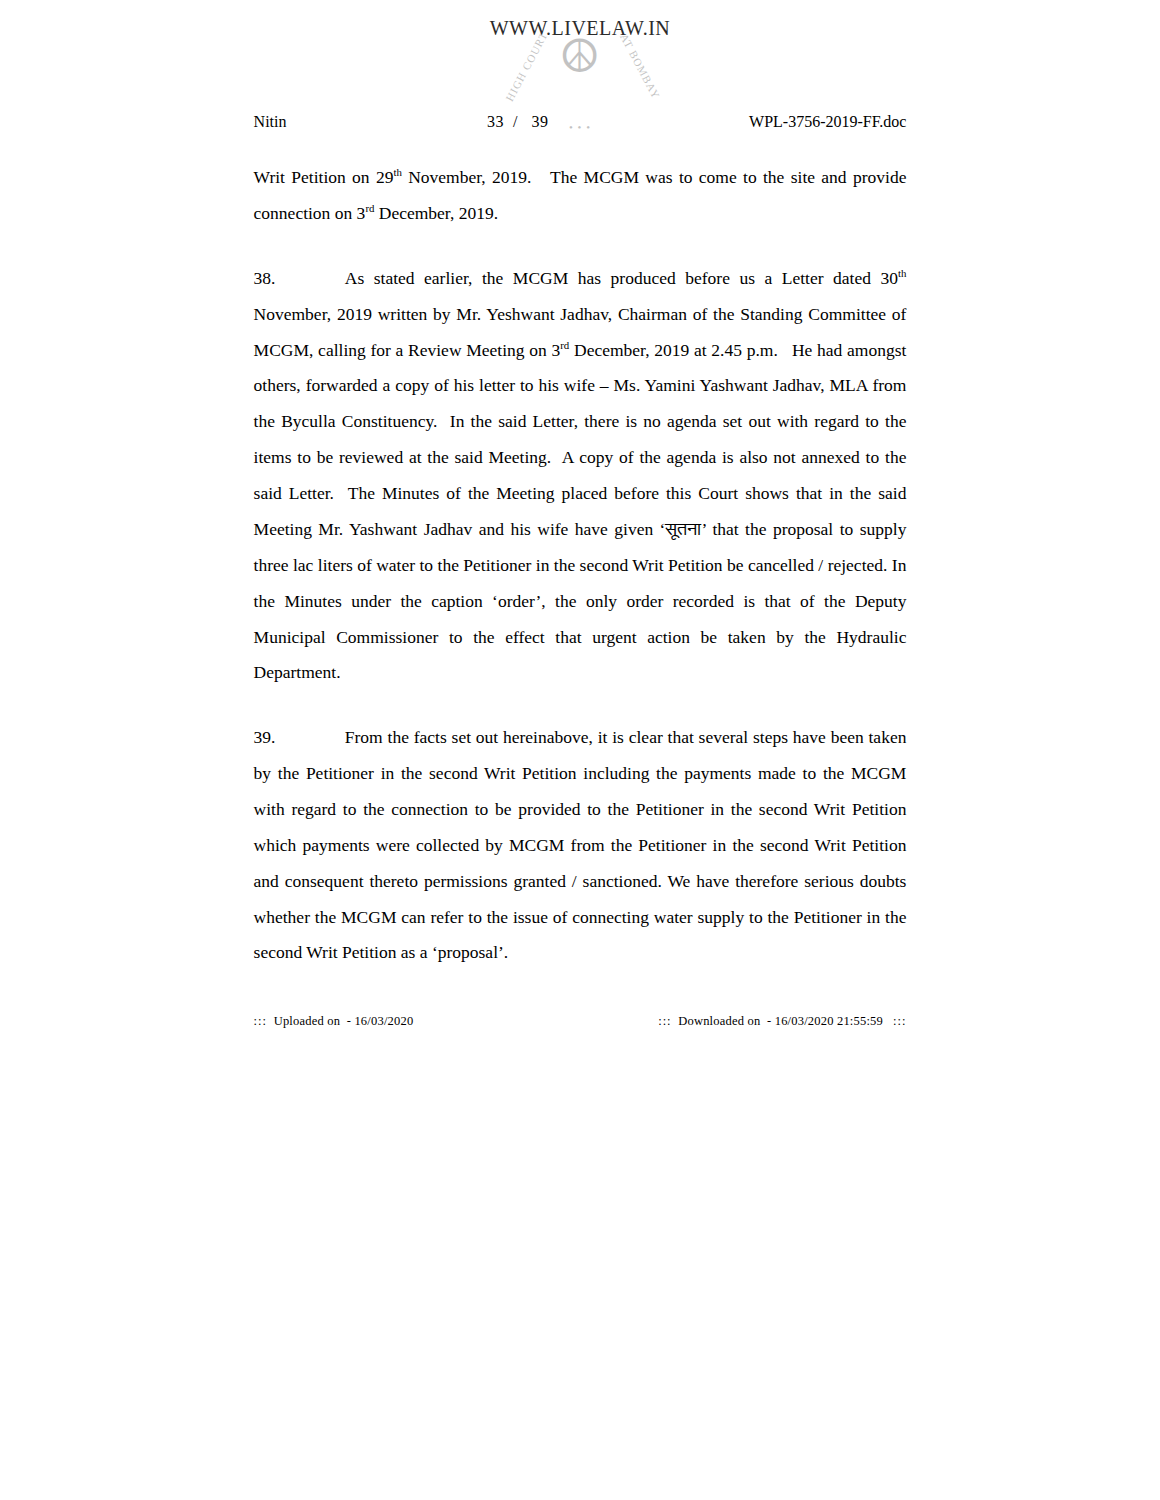WWW.LIVELAW.IN
☮
HIGH COURT AT BOMBAY • • •
Nitin
33 / 39
WPL-3756-2019-FF.doc
Writ Petition on 29th November, 2019. The MCGM was to come to the site and provide connection on 3rd December, 2019.
38. As stated earlier, the MCGM has produced before us a Letter dated 30th November, 2019 written by Mr. Yeshwant Jadhav, Chairman of the Standing Committee of MCGM, calling for a Review Meeting on 3rd December, 2019 at 2.45 p.m. He had amongst others, forwarded a copy of his letter to his wife – Ms. Yamini Yashwant Jadhav, MLA from the Byculla Constituency. In the said Letter, there is no agenda set out with regard to the items to be reviewed at the said Meeting. A copy of the agenda is also not annexed to the said Letter. The Minutes of the Meeting placed before this Court shows that in the said Meeting Mr. Yashwant Jadhav and his wife have given ‘सूतना’ that the proposal to supply three lac liters of water to the Petitioner in the second Writ Petition be cancelled / rejected. In the Minutes under the caption ‘order’, the only order recorded is that of the Deputy Municipal Commissioner to the effect that urgent action be taken by the Hydraulic Department.
39. From the facts set out hereinabove, it is clear that several steps have been taken by the Petitioner in the second Writ Petition including the payments made to the MCGM with regard to the connection to be provided to the Petitioner in the second Writ Petition which payments were collected by MCGM from the Petitioner in the second Writ Petition and consequent thereto permissions granted / sanctioned. We have therefore serious doubts whether the MCGM can refer to the issue of connecting water supply to the Petitioner in the second Writ Petition as a ‘proposal’.
::: Uploaded on - 16/03/2020
::: Downloaded on - 16/03/2020 21:55:59 :::